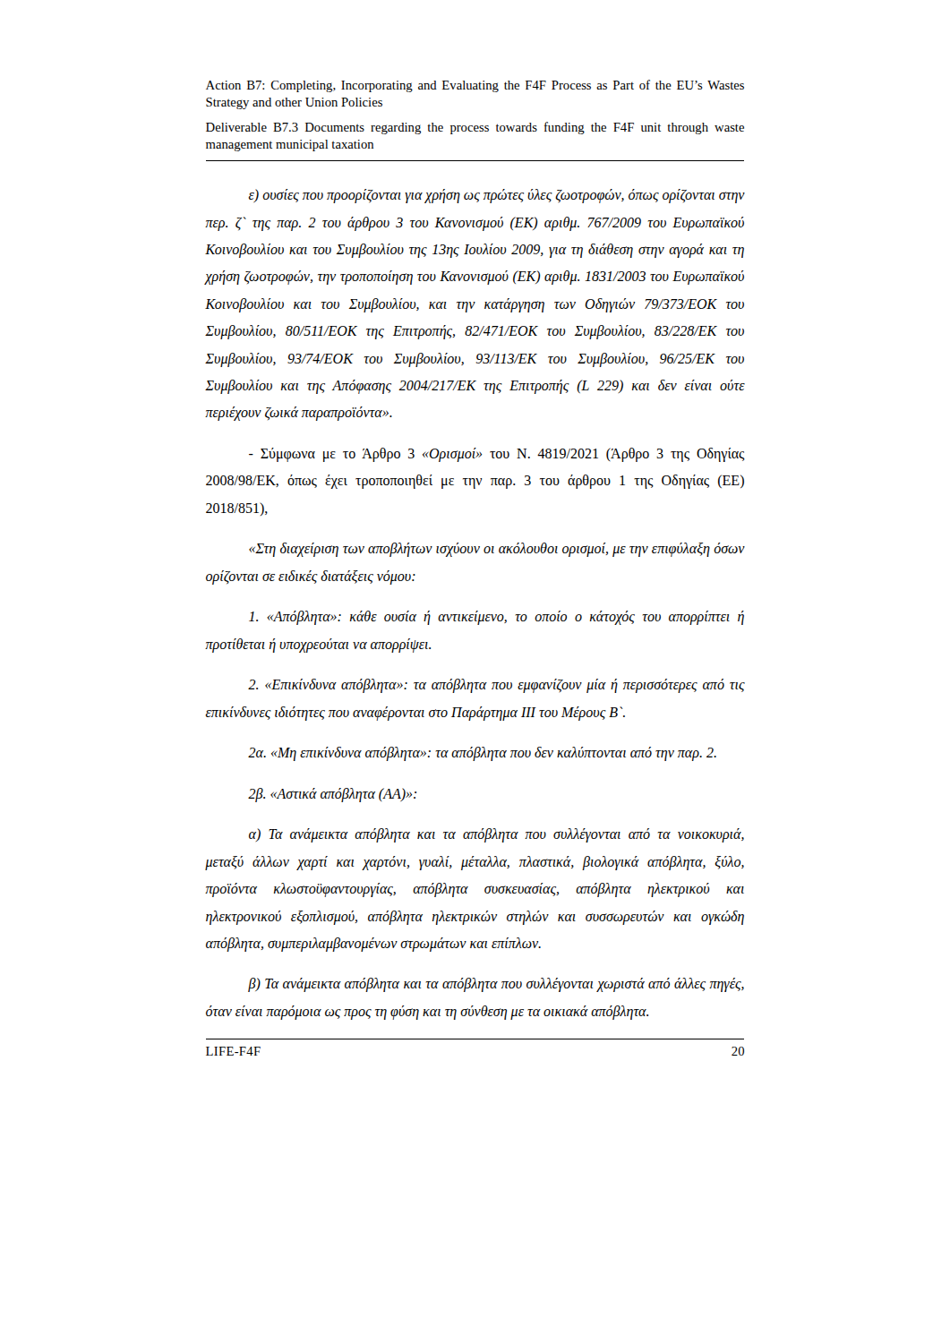Action B7: Completing, Incorporating and Evaluating the F4F Process as Part of the EU’s Wastes Strategy and other Union Policies
Deliverable B7.3 Documents regarding the process towards funding the F4F unit through waste management municipal taxation
ε) ουσίες που προορίζονται για χρήση ως πρώτες ύλες ζωοτροφών, όπως ορίζονται στην περ. ζ` της παρ. 2 του άρθρου 3 του Κανονισμού (ΕΚ) αριθμ. 767/2009 του Ευρωπαϊκού Κοινοβουλίου και του Συμβουλίου της 13ης Ιουλίου 2009, για τη διάθεση στην αγορά και τη χρήση ζωοτροφών, την τροποποίηση του Κανονισμού (ΕΚ) αριθμ. 1831/2003 του Ευρωπαϊκού Κοινοβουλίου και του Συμβουλίου, και την κατάργηση των Οδηγιών 79/373/ΕΟΚ του Συμβουλίου, 80/511/ΕΟΚ της Επιτροπής, 82/471/ΕΟΚ του Συμβουλίου, 83/228/ΕΚ του Συμβουλίου, 93/74/ΕΟΚ του Συμβουλίου, 93/113/ΕΚ του Συμβουλίου, 96/25/ΕΚ του Συμβουλίου και της Απόφασης 2004/217/ΕΚ της Επιτροπής (L 229) και δεν είναι ούτε περιέχουν ζωικά παραπροϊόντα».
- Σύμφωνα με το Άρθρο 3 «Ορισμοί» του Ν. 4819/2021 (Άρθρο 3 της Οδηγίας 2008/98/ΕΚ, όπως έχει τροποποιηθεί με την παρ. 3 του άρθρου 1 της Οδηγίας (ΕΕ) 2018/851),
«Στη διαχείριση των αποβλήτων ισχύουν οι ακόλουθοι ορισμοί, με την επιφύλαξη όσων ορίζονται σε ειδικές διατάξεις νόμου:
1. «Απόβλητα»: κάθε ουσία ή αντικείμενο, το οποίο ο κάτοχός του απορρίπτει ή προτίθεται ή υποχρεούται να απορρίψει.
2. «Επικίνδυνα απόβλητα»: τα απόβλητα που εμφανίζουν μία ή περισσότερες από τις επικίνδυνες ιδιότητες που αναφέρονται στο Παράρτημα ΙΙΙ του Μέρους Β`.
2α. «Μη επικίνδυνα απόβλητα»: τα απόβλητα που δεν καλύπτονται από την παρ. 2.
2β. «Αστικά απόβλητα (ΑΑ)»:
α) Τα ανάμεικτα απόβλητα και τα απόβλητα που συλλέγονται από τα νοικοκυριά, μεταξύ άλλων χαρτί και χαρτόνι, γυαλί, μέταλλα, πλαστικά, βιολογικά απόβλητα, ξύλο, προϊόντα κλωστοϋφαντουργίας, απόβλητα συσκευασίας, απόβλητα ηλεκτρικού και ηλεκτρονικού εξοπλισμού, απόβλητα ηλεκτρικών στηλών και συσσωρευτών και ογκώδη απόβλητα, συμπεριλαμβανομένων στρωμάτων και επίπλων.
β) Τα ανάμεικτα απόβλητα και τα απόβλητα που συλλέγονται χωριστά από άλλες πηγές, όταν είναι παρόμοια ως προς τη φύση και τη σύνθεση με τα οικιακά απόβλητα.
LIFE-F4F 20